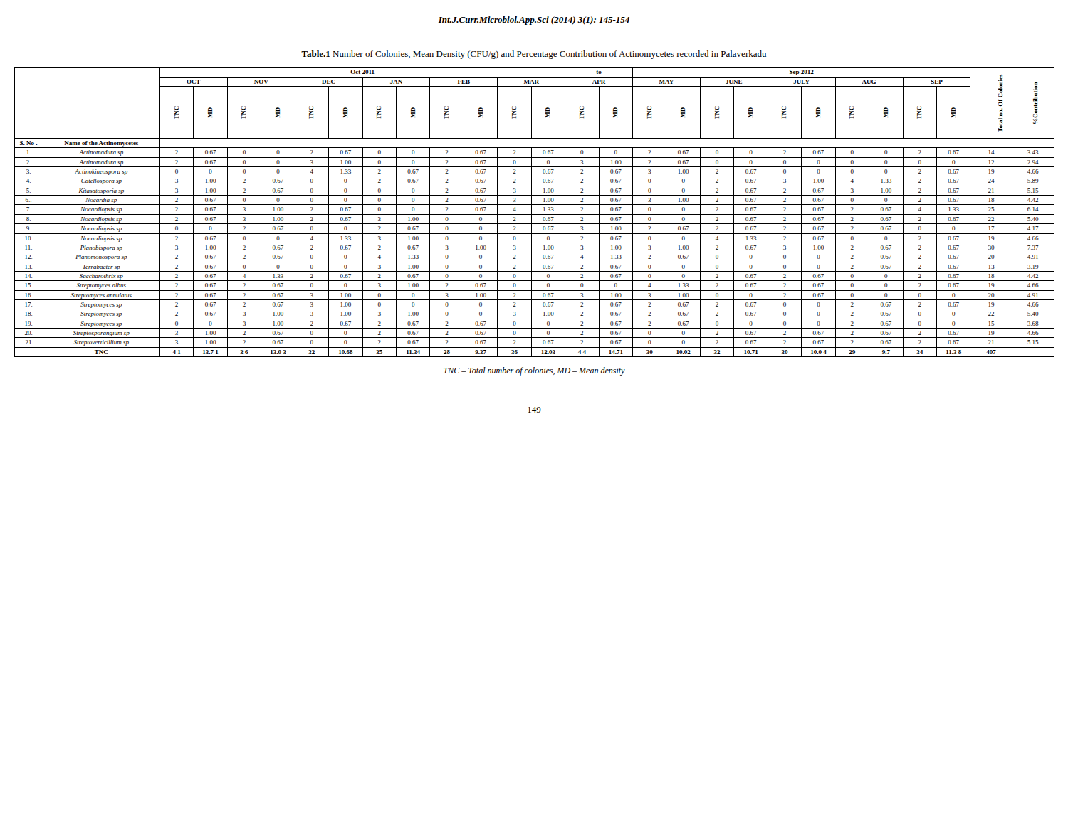Int.J.Curr.Microbiol.App.Sci (2014) 3(1): 145-154
Table.1 Number of Colonies, Mean Density (CFU/g) and Percentage Contribution of Actinomycetes recorded in Palaverkadu
| | Oct 2011 | to | Sep 2012 | Total no. Of Colonies | %Contribution |
| --- | --- | --- | --- | --- | --- |
| OCT | NOV | DEC | JAN | FEB | MAR | APR | MAY | JUNE | JULY | AUG | SEP |
| TNC | MD | TNC | MD | TNC | MD | TNC | MD | TNC | MD | TNC | MD | TNC | MD | TNC | MD | TNC | MD | TNC | MD | TNC | MD | TNC | MD |
| S. No . | Name of the Actinomycetes | |
| 1. | Actinomadura sp | 2 | 0.67 | 0 | 0 | 2 | 0.67 | 0 | 0 | 2 | 0.67 | 2 | 0.67 | 0 | 0 | 2 | 0.67 | 0 | 0 | 2 | 0.67 | 0 | 0 | 2 | 0.67 | 14 | 3.43 |
| 2. | Actinomadura sp | 2 | 0.67 | 0 | 0 | 3 | 1.00 | 0 | 0 | 2 | 0.67 | 0 | 0 | 3 | 1.00 | 2 | 0.67 | 0 | 0 | 0 | 0 | 0 | 0 | 0 | 0 | 12 | 2.94 |
| 3. | Actinokineospora sp | 0 | 0 | 0 | 0 | 4 | 1.33 | 2 | 0.67 | 2 | 0.67 | 2 | 0.67 | 2 | 0.67 | 3 | 1.00 | 2 | 0.67 | 0 | 0 | 0 | 0 | 2 | 0.67 | 19 | 4.66 |
| 4. | Catellospora sp | 3 | 1.00 | 2 | 0.67 | 0 | 0 | 2 | 0.67 | 2 | 0.67 | 2 | 0.67 | 2 | 0.67 | 0 | 0 | 2 | 0.67 | 3 | 1.00 | 4 | 1.33 | 2 | 0.67 | 24 | 5.89 |
| 5. | Kitasatosporia sp | 3 | 1.00 | 2 | 0.67 | 0 | 0 | 0 | 0 | 2 | 0.67 | 3 | 1.00 | 2 | 0.67 | 0 | 0 | 2 | 0.67 | 2 | 0.67 | 3 | 1.00 | 2 | 0.67 | 21 | 5.15 |
| 6.. | Nocardia sp | 2 | 0.67 | 0 | 0 | 0 | 0 | 0 | 0 | 2 | 0.67 | 3 | 1.00 | 2 | 0.67 | 3 | 1.00 | 2 | 0.67 | 2 | 0.67 | 0 | 0 | 2 | 0.67 | 18 | 4.42 |
| 7. | Nocardiopsis sp | 2 | 0.67 | 3 | 1.00 | 2 | 0.67 | 0 | 0 | 2 | 0.67 | 4 | 1.33 | 2 | 0.67 | 0 | 0 | 2 | 0.67 | 2 | 0.67 | 2 | 0.67 | 4 | 1.33 | 25 | 6.14 |
| 8. | Nocardiopsis sp | 2 | 0.67 | 3 | 1.00 | 2 | 0.67 | 3 | 1.00 | 0 | 0 | 2 | 0.67 | 2 | 0.67 | 0 | 0 | 2 | 0.67 | 2 | 0.67 | 2 | 0.67 | 2 | 0.67 | 22 | 5.40 |
| 9. | Nocardiopsis sp | 0 | 0 | 2 | 0.67 | 0 | 0 | 2 | 0.67 | 0 | 0 | 2 | 0.67 | 3 | 1.00 | 2 | 0.67 | 2 | 0.67 | 2 | 0.67 | 2 | 0.67 | 0 | 0 | 17 | 4.17 |
| 10. | Nocardiopsis sp | 2 | 0.67 | 0 | 0 | 4 | 1.33 | 3 | 1.00 | 0 | 0 | 0 | 0 | 2 | 0.67 | 0 | 0 | 4 | 1.33 | 2 | 0.67 | 0 | 0 | 2 | 0.67 | 19 | 4.66 |
| 11. | Planobispora sp | 3 | 1.00 | 2 | 0.67 | 2 | 0.67 | 2 | 0.67 | 3 | 1.00 | 3 | 1.00 | 3 | 1.00 | 3 | 1.00 | 2 | 0.67 | 3 | 1.00 | 2 | 0.67 | 2 | 0.67 | 30 | 7.37 |
| 12. | Planomonospora sp | 2 | 0.67 | 2 | 0.67 | 0 | 0 | 4 | 1.33 | 0 | 0 | 2 | 0.67 | 4 | 1.33 | 2 | 0.67 | 0 | 0 | 0 | 0 | 2 | 0.67 | 2 | 0.67 | 20 | 4.91 |
| 13. | Terrabacter sp | 2 | 0.67 | 0 | 0 | 0 | 0 | 3 | 1.00 | 0 | 0 | 2 | 0.67 | 2 | 0.67 | 0 | 0 | 0 | 0 | 0 | 0 | 2 | 0.67 | 2 | 0.67 | 13 | 3.19 |
| 14. | Saccharothrix sp | 2 | 0.67 | 4 | 1.33 | 2 | 0.67 | 2 | 0.67 | 0 | 0 | 0 | 0 | 2 | 0.67 | 0 | 0 | 2 | 0.67 | 2 | 0.67 | 0 | 0 | 2 | 0.67 | 18 | 4.42 |
| 15. | Streptomyces albus | 2 | 0.67 | 2 | 0.67 | 0 | 0 | 3 | 1.00 | 2 | 0.67 | 0 | 0 | 0 | 0 | 4 | 1.33 | 2 | 0.67 | 2 | 0.67 | 0 | 0 | 2 | 0.67 | 19 | 4.66 |
| 16. | Streptomyces annulatus | 2 | 0.67 | 2 | 0.67 | 3 | 1.00 | 0 | 0 | 3 | 1.00 | 2 | 0.67 | 3 | 1.00 | 3 | 1.00 | 0 | 0 | 2 | 0.67 | 0 | 0 | 0 | 0 | 20 | 4.91 |
| 17. | Streptomyces sp | 2 | 0.67 | 2 | 0.67 | 3 | 1.00 | 0 | 0 | 0 | 0 | 2 | 0.67 | 2 | 0.67 | 2 | 0.67 | 2 | 0.67 | 0 | 0 | 2 | 0.67 | 2 | 0.67 | 19 | 4.66 |
| 18. | Streptomyces sp | 2 | 0.67 | 3 | 1.00 | 3 | 1.00 | 3 | 1.00 | 0 | 0 | 3 | 1.00 | 2 | 0.67 | 2 | 0.67 | 2 | 0.67 | 0 | 0 | 2 | 0.67 | 0 | 0 | 22 | 5.40 |
| 19. | Streptomyces sp | 0 | 0 | 3 | 1.00 | 2 | 0.67 | 2 | 0.67 | 2 | 0.67 | 0 | 0 | 2 | 0.67 | 2 | 0.67 | 0 | 0 | 0 | 0 | 2 | 0.67 | 0 | 0 | 15 | 3.68 |
| 20. | Streptosporangium sp | 3 | 1.00 | 2 | 0.67 | 0 | 0 | 2 | 0.67 | 2 | 0.67 | 0 | 0 | 2 | 0.67 | 0 | 0 | 2 | 0.67 | 2 | 0.67 | 2 | 0.67 | 2 | 0.67 | 19 | 4.66 |
| 21 | Streptoverticillium sp | 3 | 1.00 | 2 | 0.67 | 0 | 0 | 2 | 0.67 | 2 | 0.67 | 2 | 0.67 | 2 | 0.67 | 0 | 0 | 2 | 0.67 | 2 | 0.67 | 2 | 0.67 | 2 | 0.67 | 21 | 5.15 |
| | TNC | 4 1 | 13.7 1 | 3 6 | 13.0 3 | 32 | 10.68 | 35 | 11.34 | 28 | 9.37 | 36 | 12.03 | 4 4 | 14.71 | 30 | 10.02 | 32 | 10.71 | 30 | 10.0 4 | 29 | 9.7 | 34 | 11.3 8 | 407 | |
TNC – Total number of colonies, MD – Mean density
149